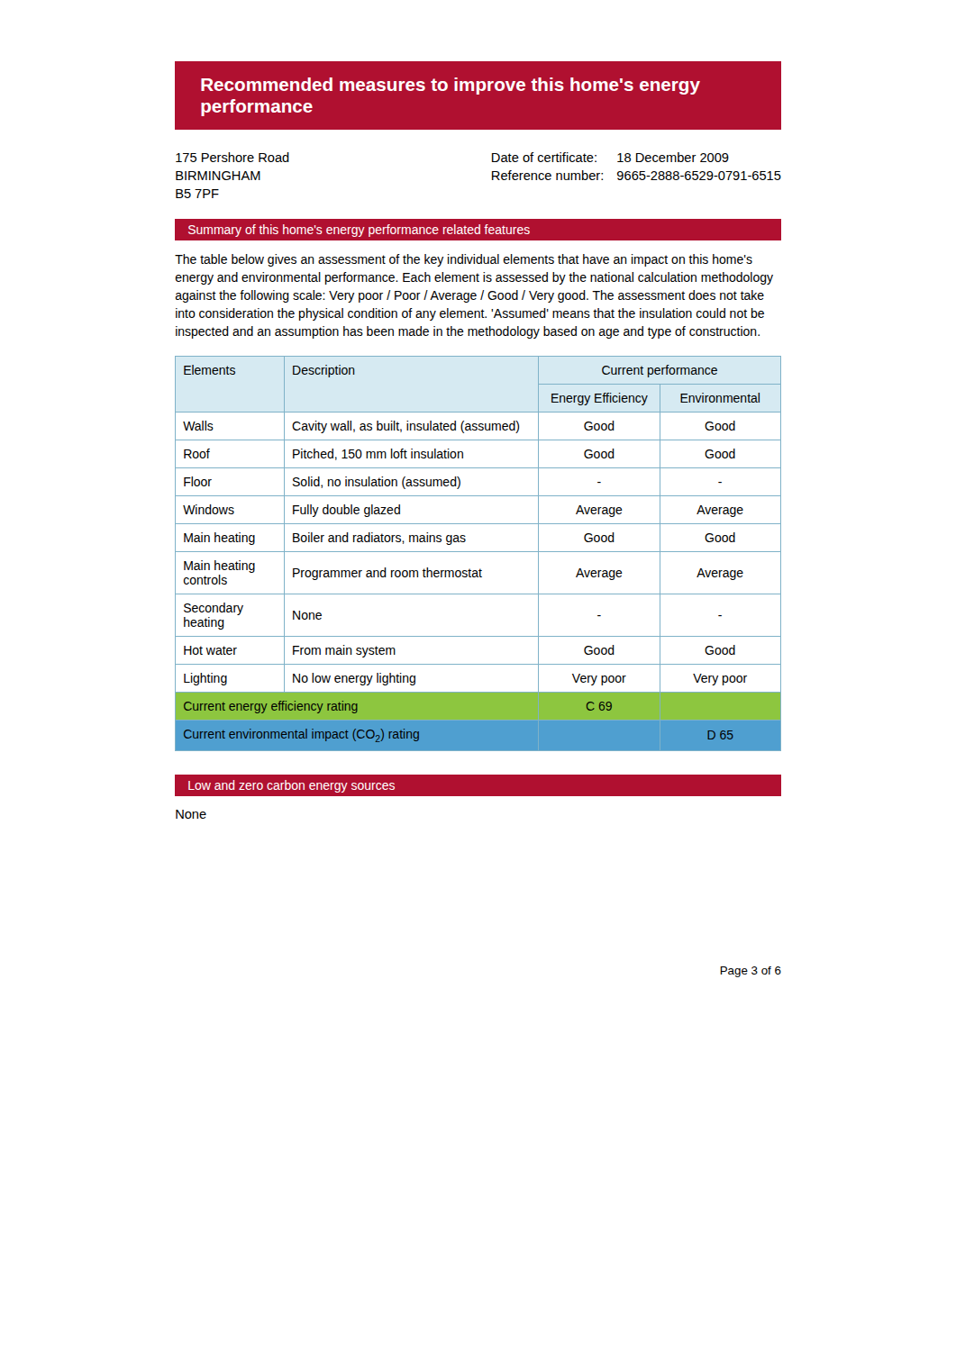Recommended measures to improve this home's energy performance
175 Pershore Road
BIRMINGHAM
B5 7PF
| Date of certificate: | 18 December 2009 |
| Reference number: | 9665-2888-6529-0791-6515 |
Summary of this home's energy performance related features
The table below gives an assessment of the key individual elements that have an impact on this home's energy and environmental performance. Each element is assessed by the national calculation methodology against the following scale: Very poor / Poor / Average / Good / Very good. The assessment does not take into consideration the physical condition of any element. 'Assumed' means that the insulation could not be inspected and an assumption has been made in the methodology based on age and type of construction.
| Elements | Description | Current performance |
| --- | --- | --- |
| Energy Efficiency | Environmental |
| Walls | Cavity wall, as built, insulated (assumed) | Good | Good |
| Roof | Pitched, 150 mm loft insulation | Good | Good |
| Floor | Solid, no insulation (assumed) | - | - |
| Windows | Fully double glazed | Average | Average |
| Main heating | Boiler and radiators, mains gas | Good | Good |
| Main heating controls | Programmer and room thermostat | Average | Average |
| Secondary heating | None | - | - |
| Hot water | From main system | Good | Good |
| Lighting | No low energy lighting | Very poor | Very poor |
| Current energy efficiency rating | C 69 | |
| Current environmental impact (CO 2 ) rating | | D 65 |
Low and zero carbon energy sources
None
Page 3 of 6